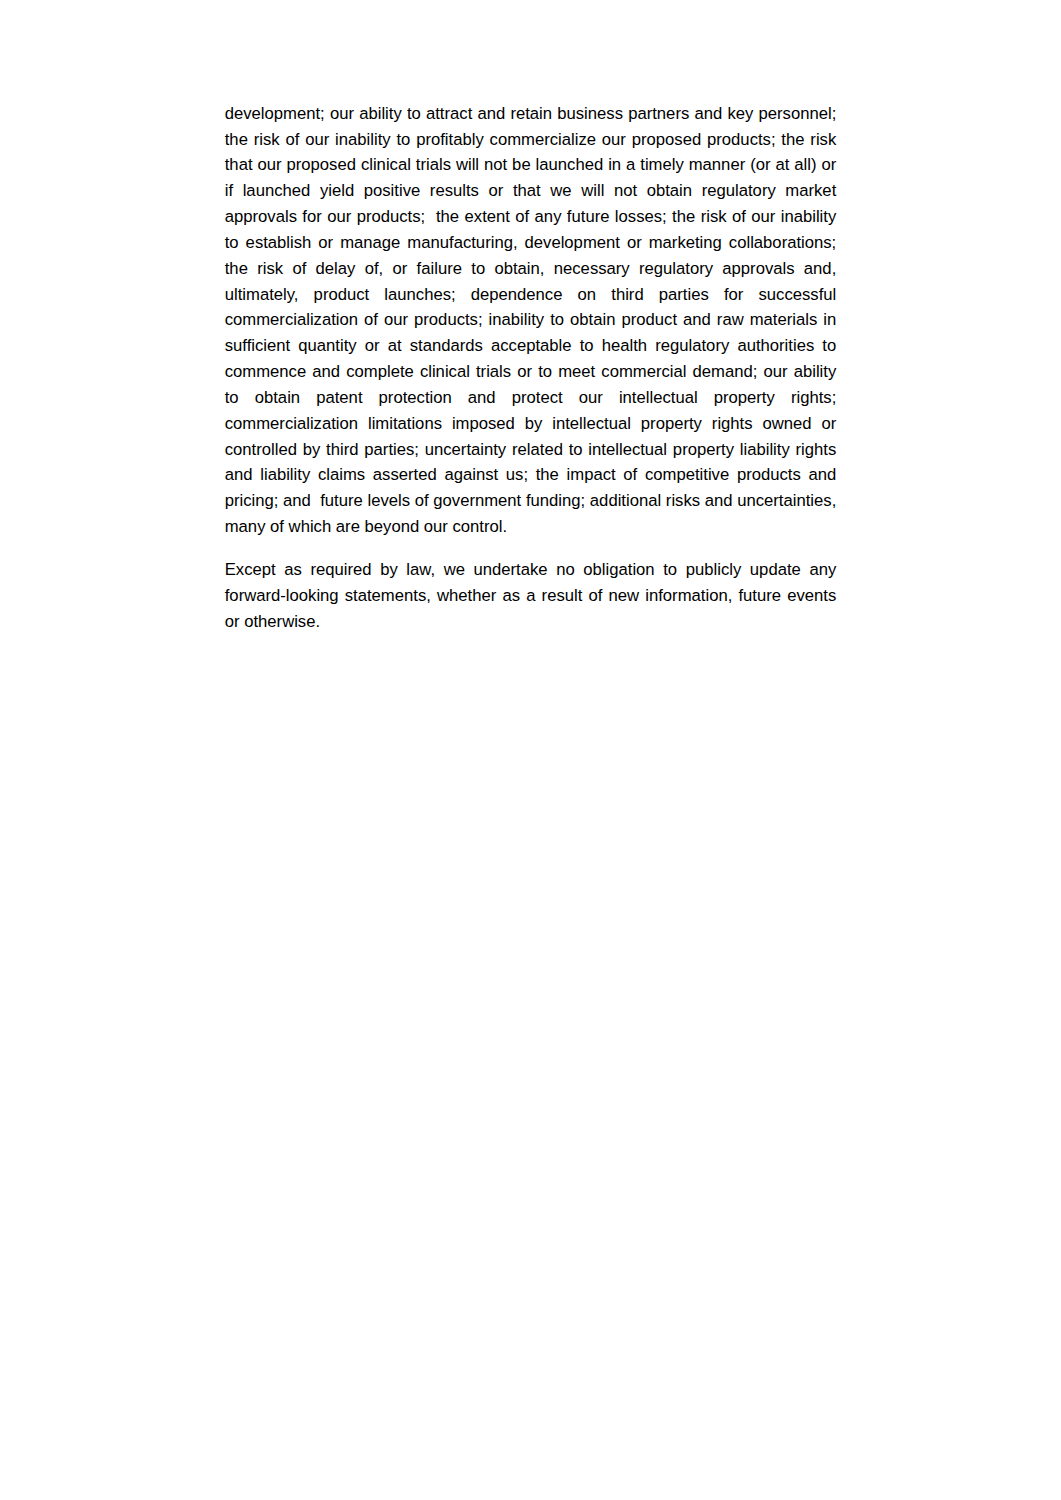development; our ability to attract and retain business partners and key personnel; the risk of our inability to profitably commercialize our proposed products; the risk that our proposed clinical trials will not be launched in a timely manner (or at all) or if launched yield positive results or that we will not obtain regulatory market approvals for our products; the extent of any future losses; the risk of our inability to establish or manage manufacturing, development or marketing collaborations; the risk of delay of, or failure to obtain, necessary regulatory approvals and, ultimately, product launches; dependence on third parties for successful commercialization of our products; inability to obtain product and raw materials in sufficient quantity or at standards acceptable to health regulatory authorities to commence and complete clinical trials or to meet commercial demand; our ability to obtain patent protection and protect our intellectual property rights; commercialization limitations imposed by intellectual property rights owned or controlled by third parties; uncertainty related to intellectual property liability rights and liability claims asserted against us; the impact of competitive products and pricing; and future levels of government funding; additional risks and uncertainties, many of which are beyond our control.
Except as required by law, we undertake no obligation to publicly update any forward-looking statements, whether as a result of new information, future events or otherwise.